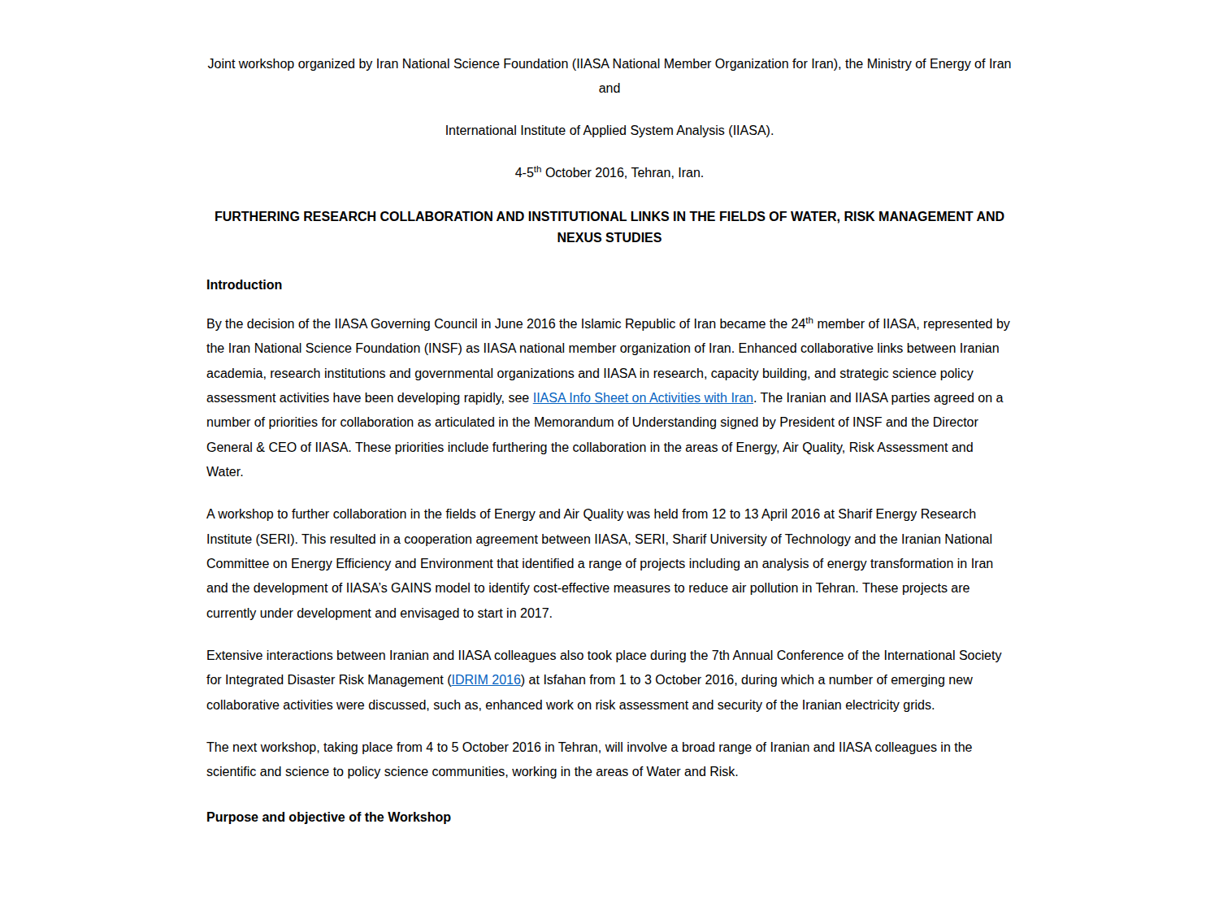Joint workshop organized by Iran National Science Foundation (IIASA National Member Organization for Iran), the Ministry of Energy of Iran and
International Institute of Applied System Analysis (IIASA).
4-5th October 2016, Tehran, Iran.
FURTHERING RESEARCH COLLABORATION AND INSTITUTIONAL LINKS IN THE FIELDS OF WATER, RISK MANAGEMENT AND NEXUS STUDIES
Introduction
By the decision of the IIASA Governing Council in June 2016 the Islamic Republic of Iran became the 24th member of IIASA, represented by the Iran National Science Foundation (INSF) as IIASA national member organization of Iran. Enhanced collaborative links between Iranian academia, research institutions and governmental organizations and IIASA in research, capacity building, and strategic science policy assessment activities have been developing rapidly, see IIASA Info Sheet on Activities with Iran. The Iranian and IIASA parties agreed on a number of priorities for collaboration as articulated in the Memorandum of Understanding signed by President of INSF and the Director General & CEO of IIASA. These priorities include furthering the collaboration in the areas of Energy, Air Quality, Risk Assessment and Water.
A workshop to further collaboration in the fields of Energy and Air Quality was held from 12 to 13 April 2016 at Sharif Energy Research Institute (SERI). This resulted in a cooperation agreement between IIASA, SERI, Sharif University of Technology and the Iranian National Committee on Energy Efficiency and Environment that identified a range of projects including an analysis of energy transformation in Iran and the development of IIASA’s GAINS model to identify cost-effective measures to reduce air pollution in Tehran. These projects are currently under development and envisaged to start in 2017.
Extensive interactions between Iranian and IIASA colleagues also took place during the 7th Annual Conference of the International Society for Integrated Disaster Risk Management (IDRIM 2016) at Isfahan from 1 to 3 October 2016, during which a number of emerging new collaborative activities were discussed, such as, enhanced work on risk assessment and security of the Iranian electricity grids.
The next workshop, taking place from 4 to 5 October 2016 in Tehran, will involve a broad range of Iranian and IIASA colleagues in the scientific and science to policy science communities, working in the areas of Water and Risk.
Purpose and objective of the Workshop